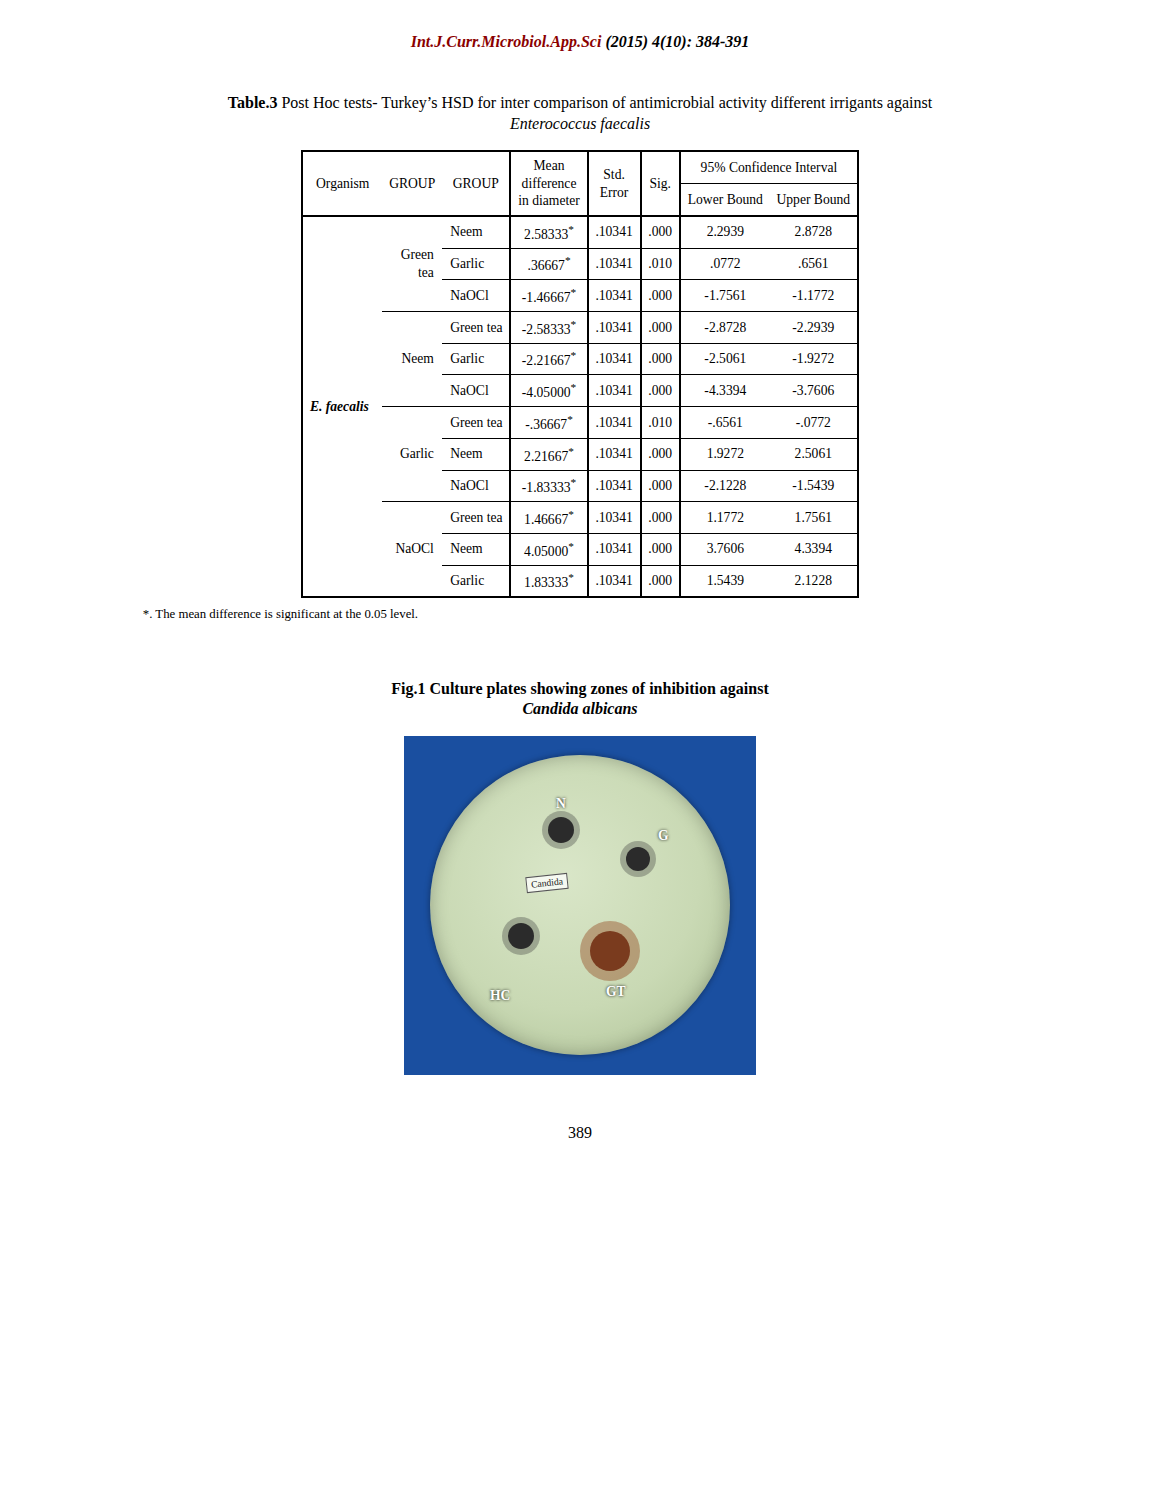Int.J.Curr.Microbiol.App.Sci (2015) 4(10): 384-391
Table.3 Post Hoc tests- Turkey’s HSD for inter comparison of antimicrobial activity different irrigants against Enterococcus faecalis
| Organism | GROUP | GROUP | Mean difference in diameter | Std. Error | Sig. | 95% Confidence Interval |
| --- | --- | --- | --- | --- | --- | --- |
| Lower Bound | Upper Bound |
| E. faecalis | Green tea | Neem | 2.58333 * | .10341 | .000 | 2.2939 | 2.8728 |
| Garlic | .36667 * | .10341 | .010 | .0772 | .6561 |
| NaOCl | -1.46667 * | .10341 | .000 | -1.7561 | -1.1772 |
| Neem | Green tea | -2.58333 * | .10341 | .000 | -2.8728 | -2.2939 |
| Garlic | -2.21667 * | .10341 | .000 | -2.5061 | -1.9272 |
| NaOCl | -4.05000 * | .10341 | .000 | -4.3394 | -3.7606 |
| Garlic | Green tea | -.36667 * | .10341 | .010 | -.6561 | -.0772 |
| Neem | 2.21667 * | .10341 | .000 | 1.9272 | 2.5061 |
| NaOCl | -1.83333 * | .10341 | .000 | -2.1228 | -1.5439 |
| NaOCl | Green tea | 1.46667 * | .10341 | .000 | 1.1772 | 1.7561 |
| Neem | 4.05000 * | .10341 | .000 | 3.7606 | 4.3394 |
| Garlic | 1.83333 * | .10341 | .000 | 1.5439 | 2.1228 |
*. The mean difference is significant at the 0.05 level.
Fig.1 Culture plates showing zones of inhibition against
Candida albicans
N G HC GT Candida C. albicans
389